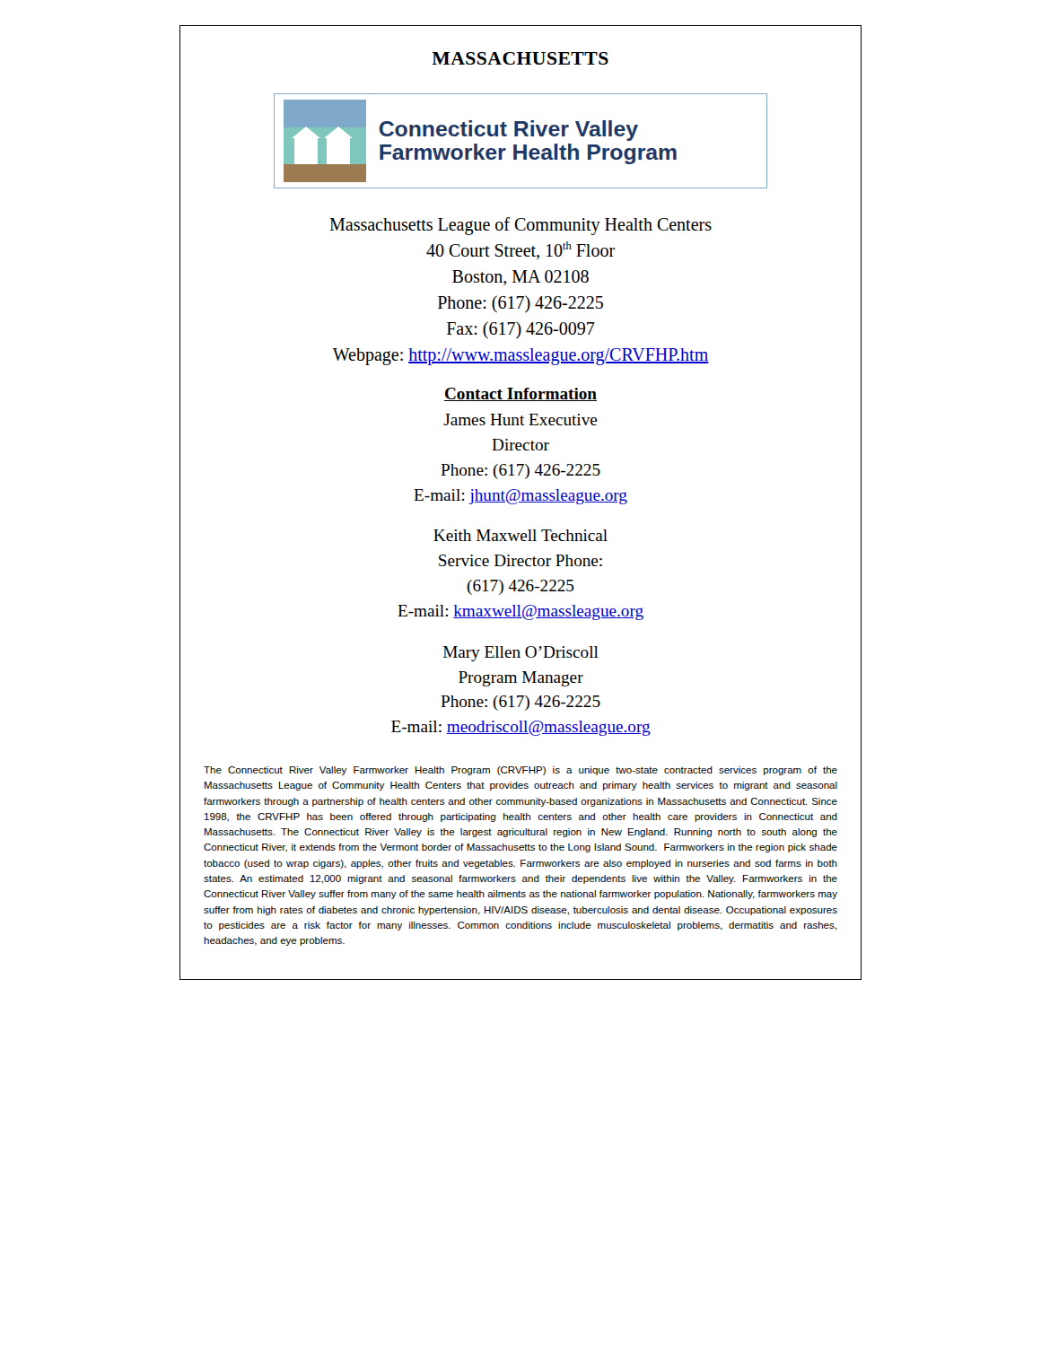MASSACHUSETTS
Connecticut River Valley Farmworker Health Program
Massachusetts League of Community Health Centers
40 Court Street, 10th Floor
Boston, MA 02108
Phone: (617) 426-2225
Fax: (617) 426-0097
Webpage: http://www.massleague.org/CRVFHP.htm
Contact Information
James Hunt Executive
Director
Phone: (617) 426-2225
E-mail: jhunt@massleague.org
Keith Maxwell Technical
Service Director Phone:
(617) 426-2225
E-mail: kmaxwell@massleague.org
Mary Ellen O’Driscoll
Program Manager
Phone: (617) 426-2225
E-mail: meodriscoll@massleague.org
The Connecticut River Valley Farmworker Health Program (CRVFHP) is a unique two-state contracted services program of the Massachusetts League of Community Health Centers that provides outreach and primary health services to migrant and seasonal farmworkers through a partnership of health centers and other community-based organizations in Massachusetts and Connecticut. Since 1998, the CRVFHP has been offered through participating health centers and other health care providers in Connecticut and Massachusetts. The Connecticut River Valley is the largest agricultural region in New England. Running north to south along the Connecticut River, it extends from the Vermont border of Massachusetts to the Long Island Sound. Farmworkers in the region pick shade tobacco (used to wrap cigars), apples, other fruits and vegetables. Farmworkers are also employed in nurseries and sod farms in both states. An estimated 12,000 migrant and seasonal farmworkers and their dependents live within the Valley. Farmworkers in the Connecticut River Valley suffer from many of the same health ailments as the national farmworker population. Nationally, farmworkers may suffer from high rates of diabetes and chronic hypertension, HIV/AIDS disease, tuberculosis and dental disease. Occupational exposures to pesticides are a risk factor for many illnesses. Common conditions include musculoskeletal problems, dermatitis and rashes, headaches, and eye problems.